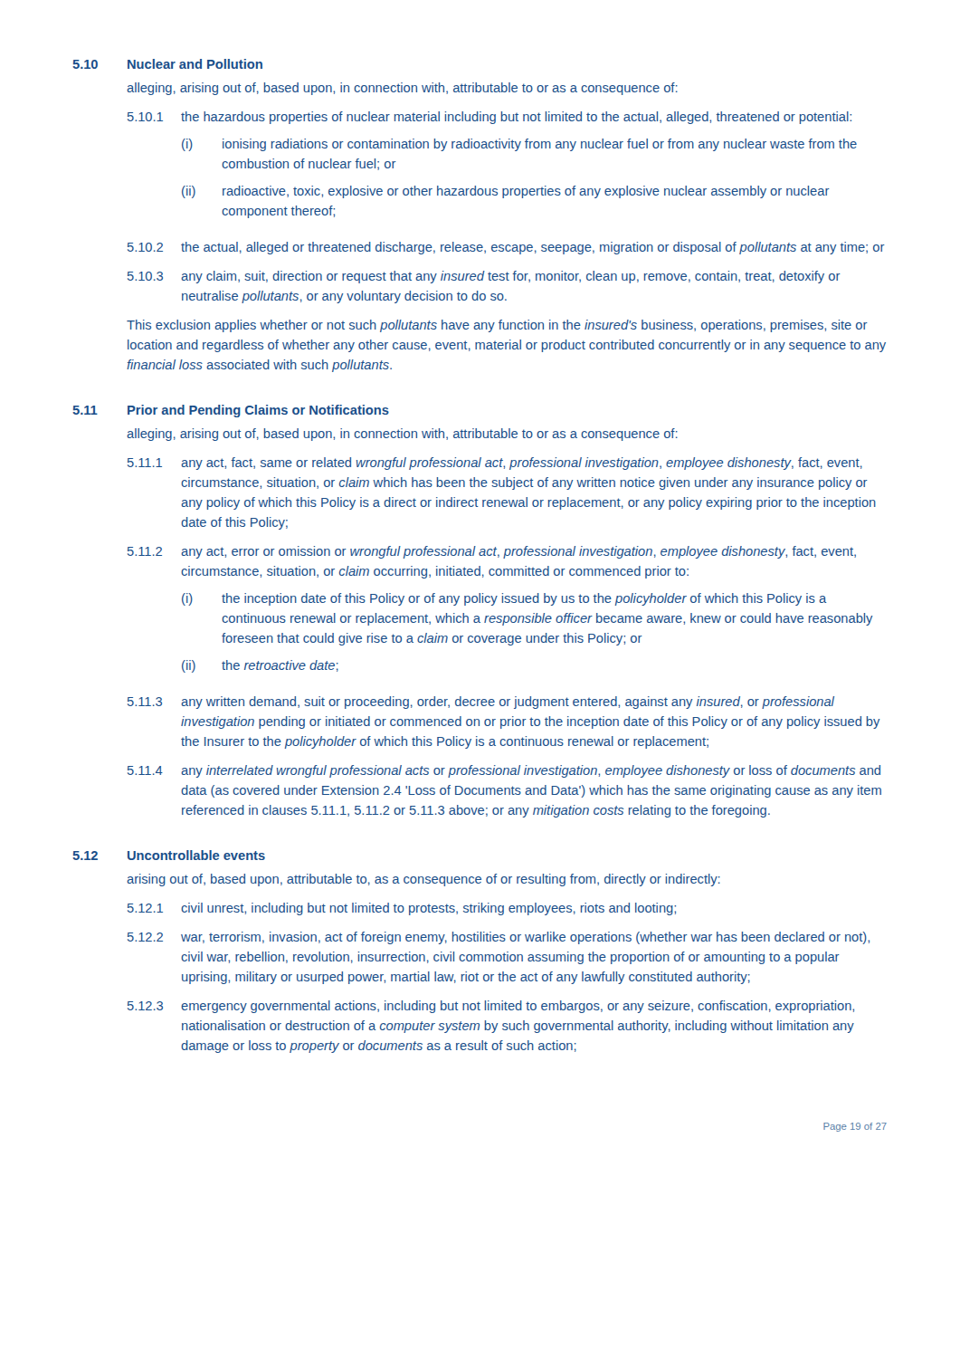5.10
Nuclear and Pollution
alleging, arising out of, based upon, in connection with, attributable to or as a consequence of:
5.10.1
the hazardous properties of nuclear material including but not limited to the actual, alleged, threatened or potential:
(i)
ionising radiations or contamination by radioactivity from any nuclear fuel or from any nuclear waste from the combustion of nuclear fuel; or
(ii)
radioactive, toxic, explosive or other hazardous properties of any explosive nuclear assembly or nuclear component thereof;
5.10.2
the actual, alleged or threatened discharge, release, escape, seepage, migration or disposal of pollutants at any time; or
5.10.3
any claim, suit, direction or request that any insured test for, monitor, clean up, remove, contain, treat, detoxify or neutralise pollutants, or any voluntary decision to do so.
This exclusion applies whether or not such pollutants have any function in the insured's business, operations, premises, site or location and regardless of whether any other cause, event, material or product contributed concurrently or in any sequence to any financial loss associated with such pollutants.
5.11
Prior and Pending Claims or Notifications
alleging, arising out of, based upon, in connection with, attributable to or as a consequence of:
5.11.1
any act, fact, same or related wrongful professional act, professional investigation, employee dishonesty, fact, event, circumstance, situation, or claim which has been the subject of any written notice given under any insurance policy or any policy of which this Policy is a direct or indirect renewal or replacement, or any policy expiring prior to the inception date of this Policy;
5.11.2
any act, error or omission or wrongful professional act, professional investigation, employee dishonesty, fact, event, circumstance, situation, or claim occurring, initiated, committed or commenced prior to:
(i)
the inception date of this Policy or of any policy issued by us to the policyholder of which this Policy is a continuous renewal or replacement, which a responsible officer became aware, knew or could have reasonably foreseen that could give rise to a claim or coverage under this Policy; or
(ii)
the retroactive date;
5.11.3
any written demand, suit or proceeding, order, decree or judgment entered, against any insured, or professional investigation pending or initiated or commenced on or prior to the inception date of this Policy or of any policy issued by the Insurer to the policyholder of which this Policy is a continuous renewal or replacement;
5.11.4
any interrelated wrongful professional acts or professional investigation, employee dishonesty or loss of documents and data (as covered under Extension 2.4 'Loss of Documents and Data') which has the same originating cause as any item referenced in clauses 5.11.1, 5.11.2 or 5.11.3 above; or any mitigation costs relating to the foregoing.
5.12
Uncontrollable events
arising out of, based upon, attributable to, as a consequence of or resulting from, directly or indirectly:
5.12.1
civil unrest, including but not limited to protests, striking employees, riots and looting;
5.12.2
war, terrorism, invasion, act of foreign enemy, hostilities or warlike operations (whether war has been declared or not), civil war, rebellion, revolution, insurrection, civil commotion assuming the proportion of or amounting to a popular uprising, military or usurped power, martial law, riot or the act of any lawfully constituted authority;
5.12.3
emergency governmental actions, including but not limited to embargos, or any seizure, confiscation, expropriation, nationalisation or destruction of a computer system by such governmental authority, including without limitation any damage or loss to property or documents as a result of such action;
Page 19 of 27